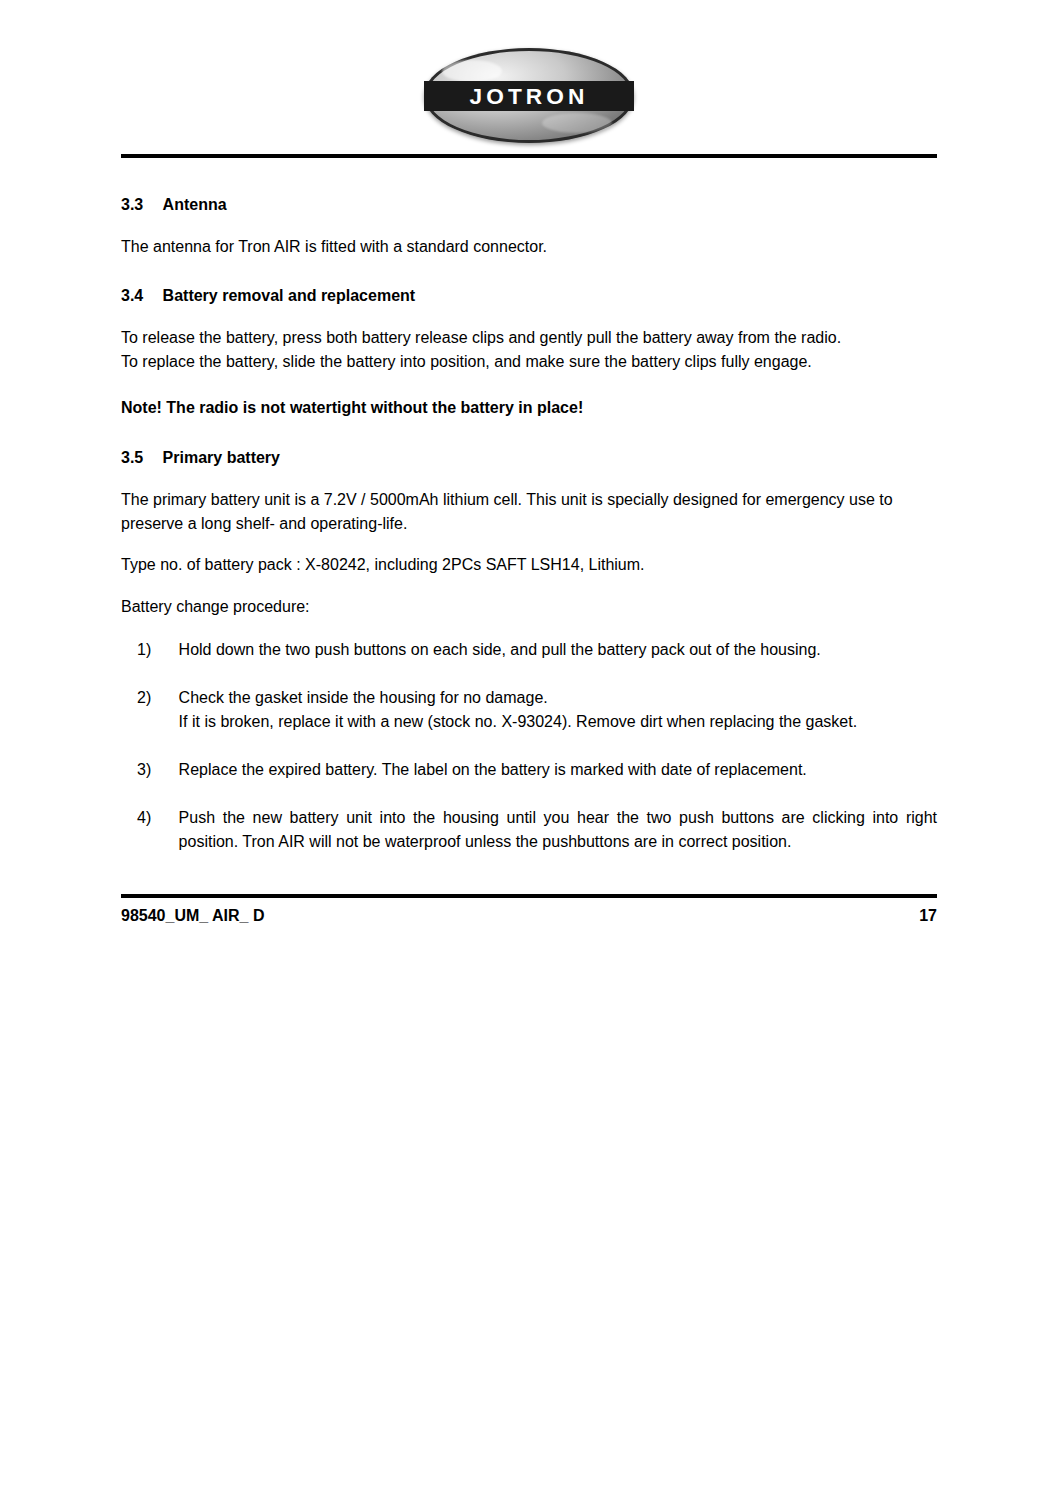JOTRON
3.3 Antenna
The antenna for Tron AIR is fitted with a standard connector.
3.4 Battery removal and replacement
To release the battery, press both battery release clips and gently pull the battery away from the radio.
To replace the battery, slide the battery into position, and make sure the battery clips fully engage.
Note! The radio is not watertight without the battery in place!
3.5 Primary battery
The primary battery unit is a 7.2V / 5000mAh lithium cell. This unit is specially designed for emergency use to preserve a long shelf- and operating-life.
Type no. of battery pack : X-80242, including 2PCs SAFT LSH14, Lithium.
Battery change procedure:
Hold down the two push buttons on each side, and pull the battery pack out of the housing.
Check the gasket inside the housing for no damage.
If it is broken, replace it with a new (stock no. X-93024). Remove dirt when replacing the gasket.
Replace the expired battery. The label on the battery is marked with date of replacement.
Push the new battery unit into the housing until you hear the two push buttons are clicking into right position. Tron AIR will not be waterproof unless the pushbuttons are in correct position.
98540_UM_ AIR_ D 17